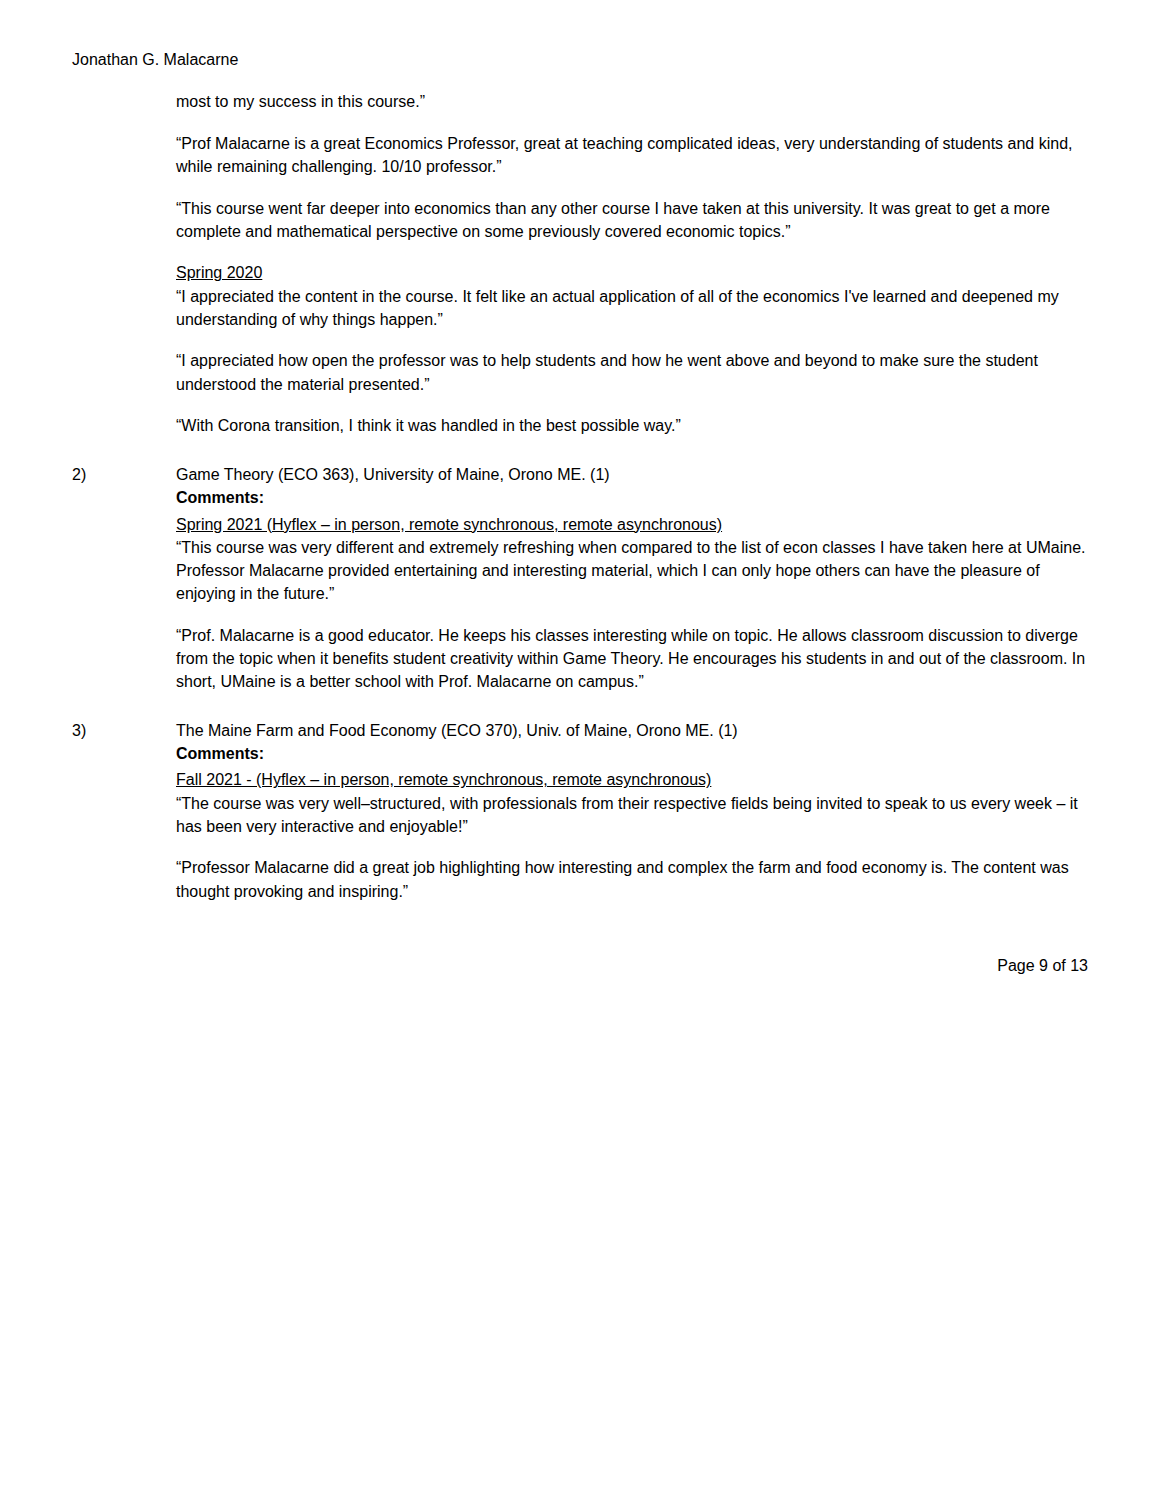Jonathan G. Malacarne
most to my success in this course.”
“Prof Malacarne is a great Economics Professor, great at teaching complicated ideas, very understanding of students and kind, while remaining challenging. 10/10 professor.”
“This course went far deeper into economics than any other course I have taken at this university. It was great to get a more complete and mathematical perspective on some previously covered economic topics.”
Spring 2020
“I appreciated the content in the course. It felt like an actual application of all of the economics I've learned and deepened my understanding of why things happen.”
“I appreciated how open the professor was to help students and how he went above and beyond to make sure the student understood the material presented.”
“With Corona transition, I think it was handled in the best possible way.”
2)
Game Theory (ECO 363), University of Maine, Orono ME. (1)
Comments:
Spring 2021 (Hyflex – in person, remote synchronous, remote asynchronous)
“This course was very different and extremely refreshing when compared to the list of econ classes I have taken here at UMaine. Professor Malacarne provided entertaining and interesting material, which I can only hope others can have the pleasure of enjoying in the future.”
“Prof. Malacarne is a good educator. He keeps his classes interesting while on topic. He allows classroom discussion to diverge from the topic when it benefits student creativity within Game Theory. He encourages his students in and out of the classroom. In short, UMaine is a better school with Prof. Malacarne on campus.”
3)
The Maine Farm and Food Economy (ECO 370), Univ. of Maine, Orono ME. (1)
Comments:
Fall 2021 - (Hyflex – in person, remote synchronous, remote asynchronous)
“The course was very well–structured, with professionals from their respective fields being invited to speak to us every week – it has been very interactive and enjoyable!”
“Professor Malacarne did a great job highlighting how interesting and complex the farm and food economy is. The content was thought provoking and inspiring.”
Page 9 of 13